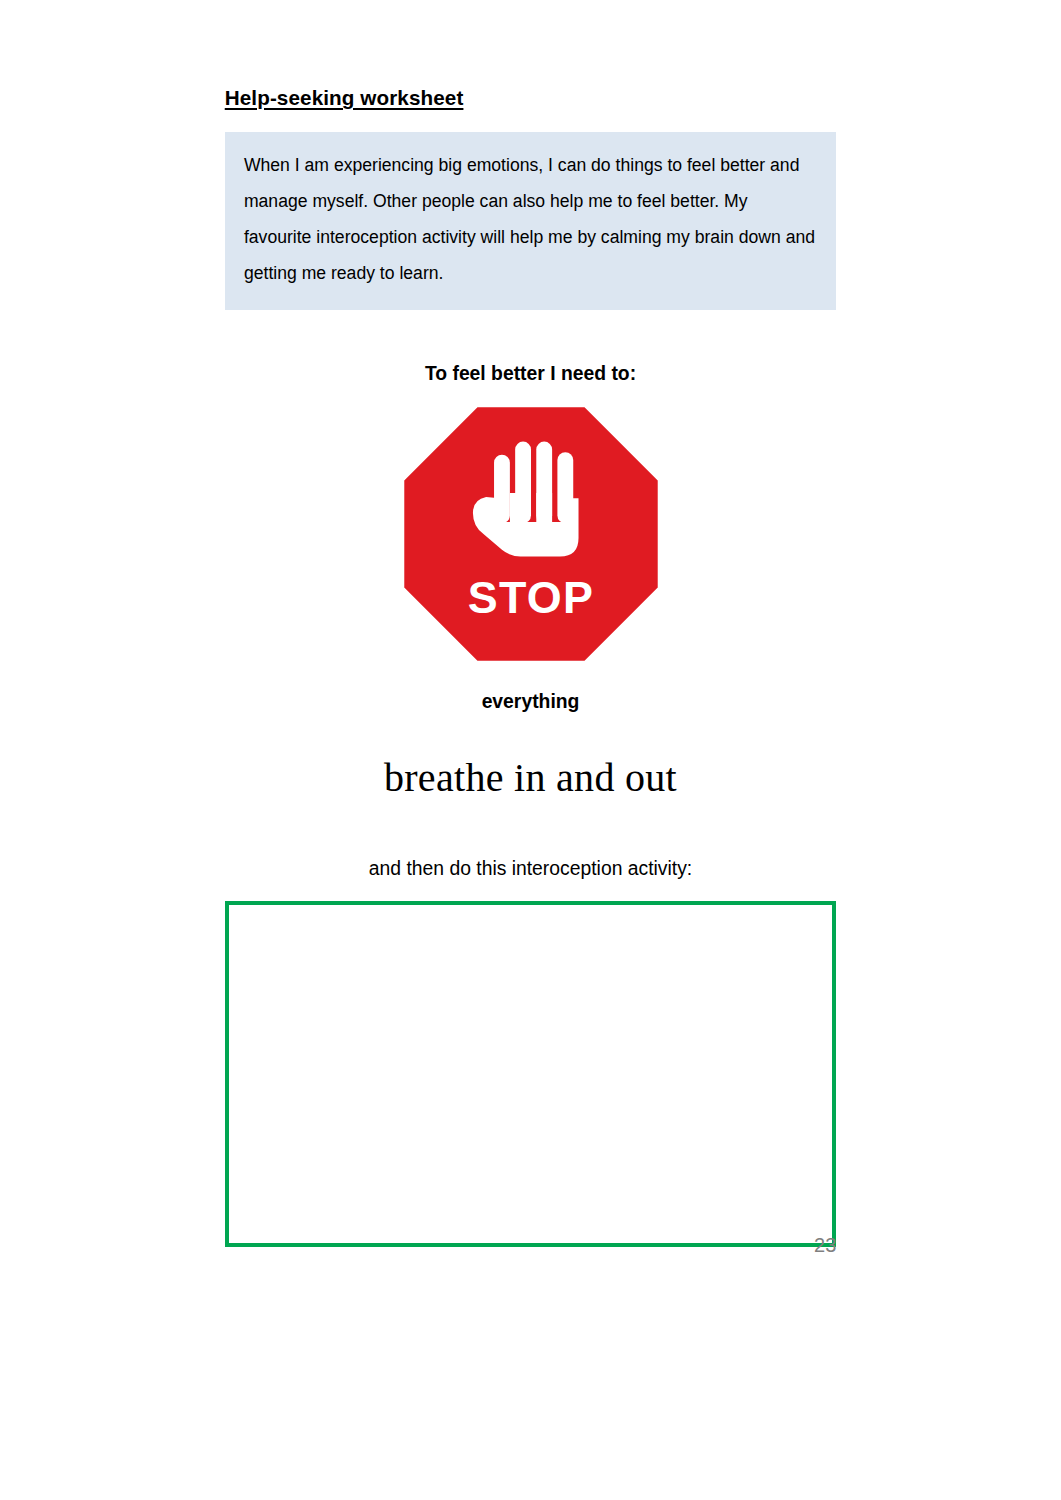Help-seeking worksheet
When I am experiencing big emotions, I can do things to feel better and manage myself. Other people can also help me to feel better. My favourite interoception activity will help me by calming my brain down and getting me ready to learn.
To feel better I need to:
STOP
everything
breathe in and out
and then do this interoception activity:
23